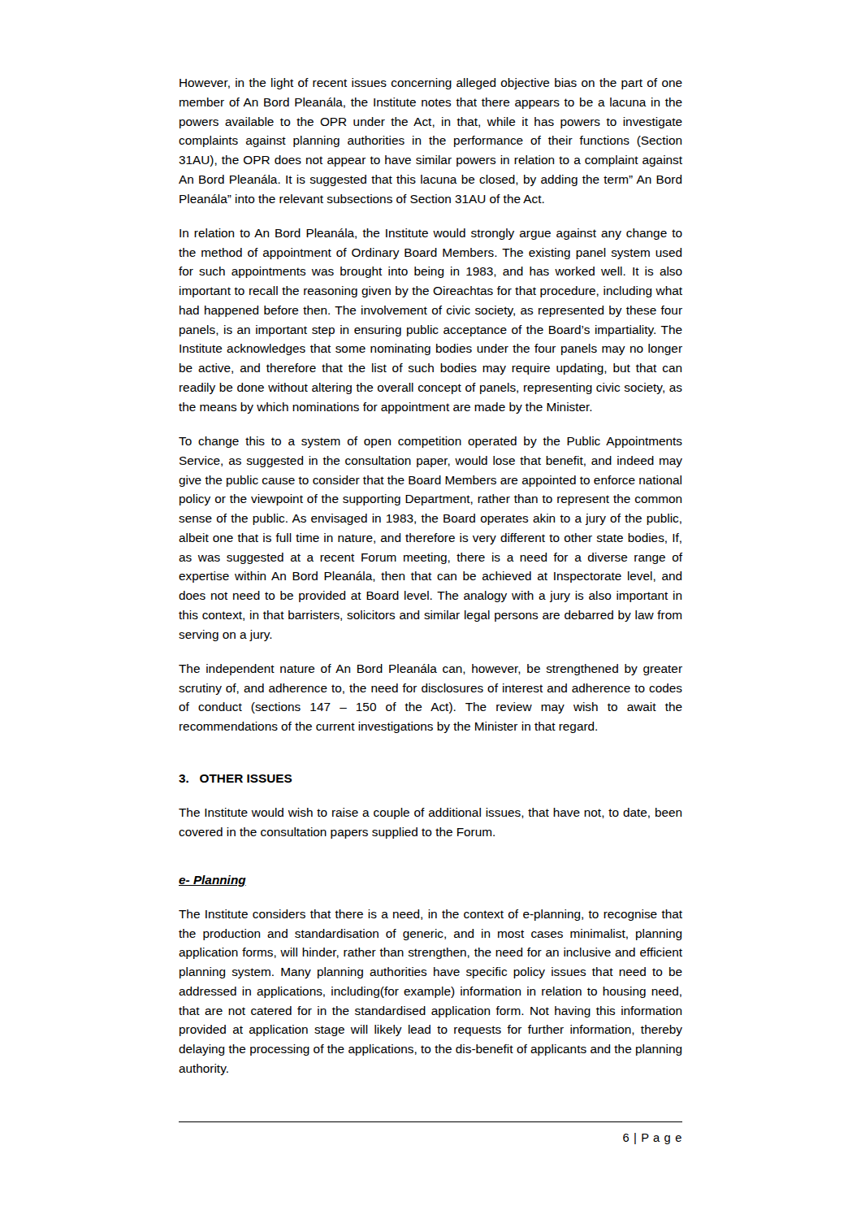However, in the light of recent issues concerning alleged objective bias on the part of one member of An Bord Pleanála, the Institute notes that there appears to be a lacuna in the powers available to the OPR under the Act, in that, while it has powers to investigate complaints against planning authorities in the performance of their functions (Section 31AU), the OPR does not appear to have similar powers in relation to a complaint against An Bord Pleanála. It is suggested that this lacuna be closed, by adding the term” An Bord Pleanála” into the relevant subsections of Section 31AU of the Act.
In relation to An Bord Pleanála, the Institute would strongly argue against any change to the method of appointment of Ordinary Board Members. The existing panel system used for such appointments was brought into being in 1983, and has worked well. It is also important to recall the reasoning given by the Oireachtas for that procedure, including what had happened before then. The involvement of civic society, as represented by these four panels, is an important step in ensuring public acceptance of the Board’s impartiality. The Institute acknowledges that some nominating bodies under the four panels may no longer be active, and therefore that the list of such bodies may require updating, but that can readily be done without altering the overall concept of panels, representing civic society, as the means by which nominations for appointment are made by the Minister.
To change this to a system of open competition operated by the Public Appointments Service, as suggested in the consultation paper, would lose that benefit, and indeed may give the public cause to consider that the Board Members are appointed to enforce national policy or the viewpoint of the supporting Department, rather than to represent the common sense of the public. As envisaged in 1983, the Board operates akin to a jury of the public, albeit one that is full time in nature, and therefore is very different to other state bodies, If, as was suggested at a recent Forum meeting, there is a need for a diverse range of expertise within An Bord Pleanála, then that can be achieved at Inspectorate level, and does not need to be provided at Board level. The analogy with a jury is also important in this context, in that barristers, solicitors and similar legal persons are debarred by law from serving on a jury.
The independent nature of An Bord Pleanála can, however, be strengthened by greater scrutiny of, and adherence to, the need for disclosures of interest and adherence to codes of conduct (sections 147 – 150 of the Act). The review may wish to await the recommendations of the current investigations by the Minister in that regard.
3. OTHER ISSUES
The Institute would wish to raise a couple of additional issues, that have not, to date, been covered in the consultation papers supplied to the Forum.
e- Planning
The Institute considers that there is a need, in the context of e-planning, to recognise that the production and standardisation of generic, and in most cases minimalist, planning application forms, will hinder, rather than strengthen, the need for an inclusive and efficient planning system. Many planning authorities have specific policy issues that need to be addressed in applications, including(for example) information in relation to housing need, that are not catered for in the standardised application form. Not having this information provided at application stage will likely lead to requests for further information, thereby delaying the processing of the applications, to the dis-benefit of applicants and the planning authority.
6 | P a g e